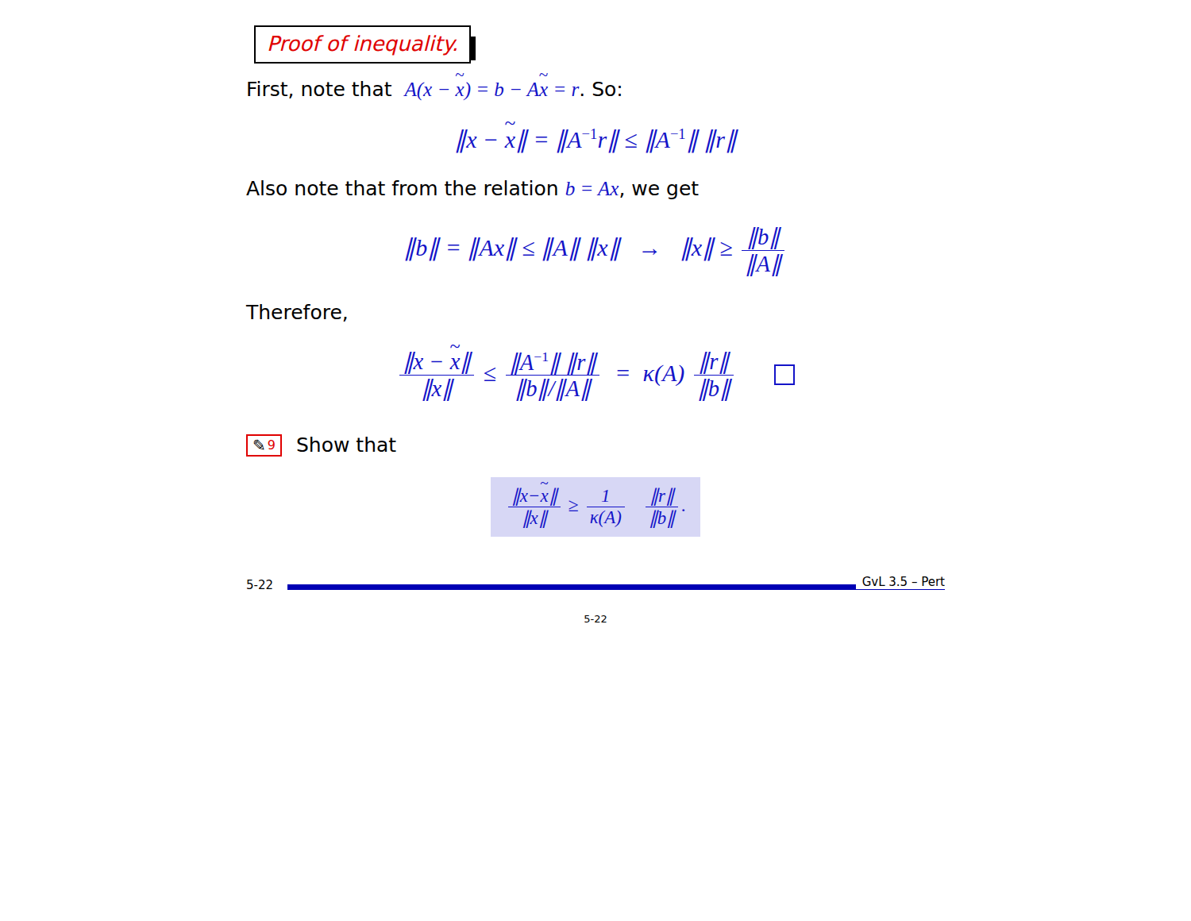Proof of inequality.
First, note that A(x − x) = b − Ax = r. So:
∥x − x∥ = ∥A−1r∥ ≤ ∥A−1∥ ∥r∥
Also note that from the relation b = Ax, we get
∥b∥ = ∥Ax∥ ≤ ∥A∥ ∥x∥ → ∥x∥ ≥ ∥b∥∥A∥
Therefore,
∥x − x∥∥x∥ ≤ ∥A−1∥ ∥r∥∥b∥/∥A∥ = κ(A) ∥r∥∥b∥
✎9 Show that
∥x−x∥∥x∥ ≥ 1 κ(A) ∥r∥∥b∥.
5-22 GvL 3.5 – Pert
5-22